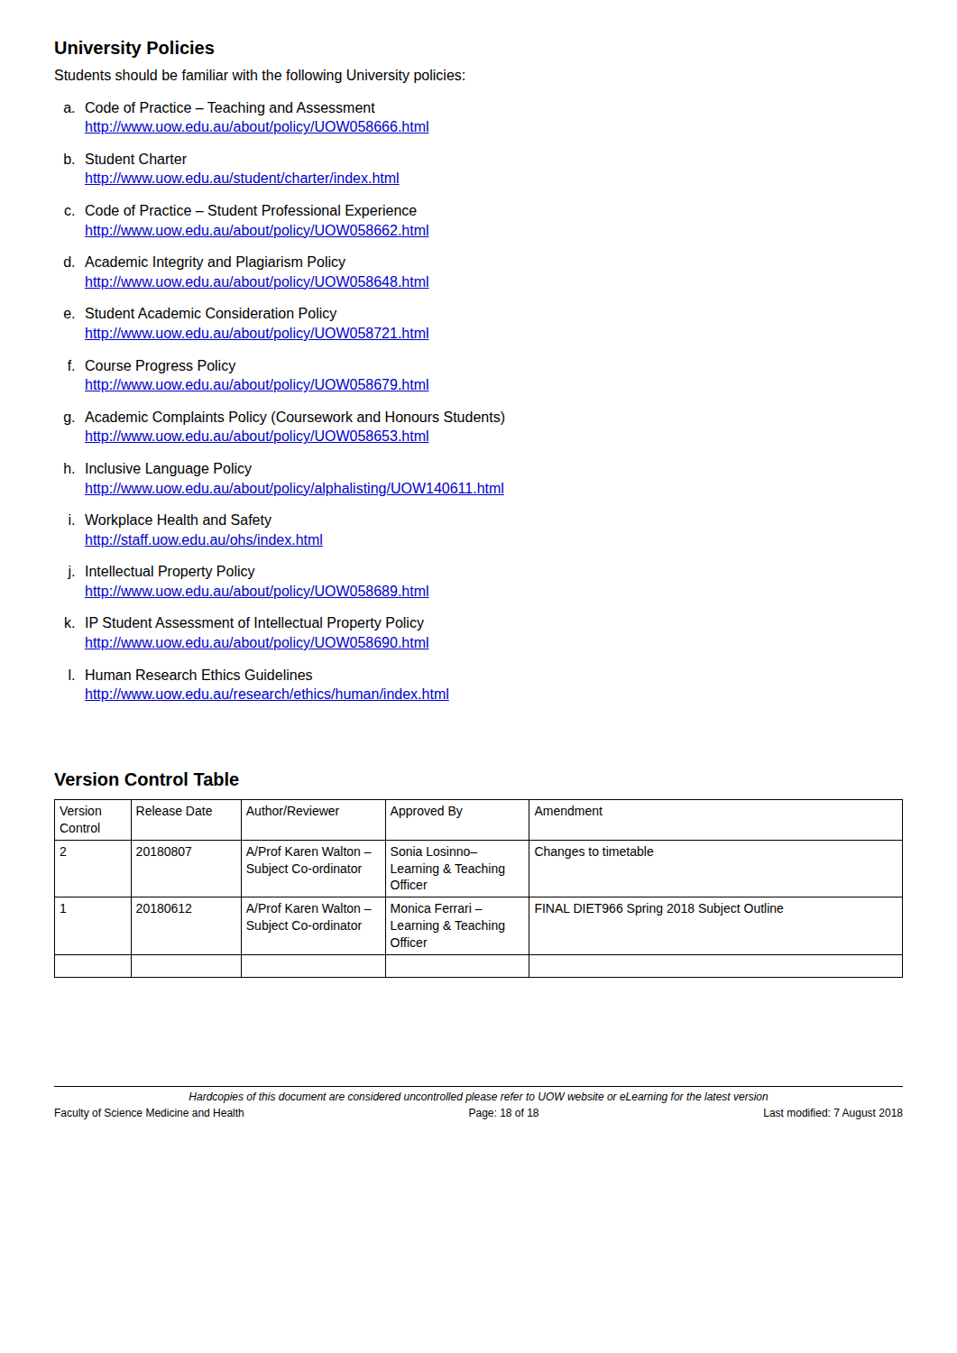University Policies
Students should be familiar with the following University policies:
Code of Practice – Teaching and Assessment http://www.uow.edu.au/about/policy/UOW058666.html
Student Charter http://www.uow.edu.au/student/charter/index.html
Code of Practice – Student Professional Experience http://www.uow.edu.au/about/policy/UOW058662.html
Academic Integrity and Plagiarism Policy http://www.uow.edu.au/about/policy/UOW058648.html
Student Academic Consideration Policy http://www.uow.edu.au/about/policy/UOW058721.html
Course Progress Policy http://www.uow.edu.au/about/policy/UOW058679.html
Academic Complaints Policy (Coursework and Honours Students) http://www.uow.edu.au/about/policy/UOW058653.html
Inclusive Language Policy http://www.uow.edu.au/about/policy/alphalisting/UOW140611.html
Workplace Health and Safety http://staff.uow.edu.au/ohs/index.html
Intellectual Property Policy http://www.uow.edu.au/about/policy/UOW058689.html
IP Student Assessment of Intellectual Property Policy http://www.uow.edu.au/about/policy/UOW058690.html
Human Research Ethics Guidelines http://www.uow.edu.au/research/ethics/human/index.html
Version Control Table
| Version Control | Release Date | Author/Reviewer | Approved By | Amendment |
| --- | --- | --- | --- | --- |
| 2 | 20180807 | A/Prof Karen Walton – Subject Co-ordinator | Sonia Losinno– Learning & Teaching Officer | Changes to timetable |
| 1 | 20180612 | A/Prof Karen Walton – Subject Co-ordinator | Monica Ferrari – Learning & Teaching Officer | FINAL DIET966 Spring 2018 Subject Outline |
Hardcopies of this document are considered uncontrolled please refer to UOW website or eLearning for the latest version
Faculty of Science Medicine and Health Page: 18 of 18 Last modified: 7 August 2018